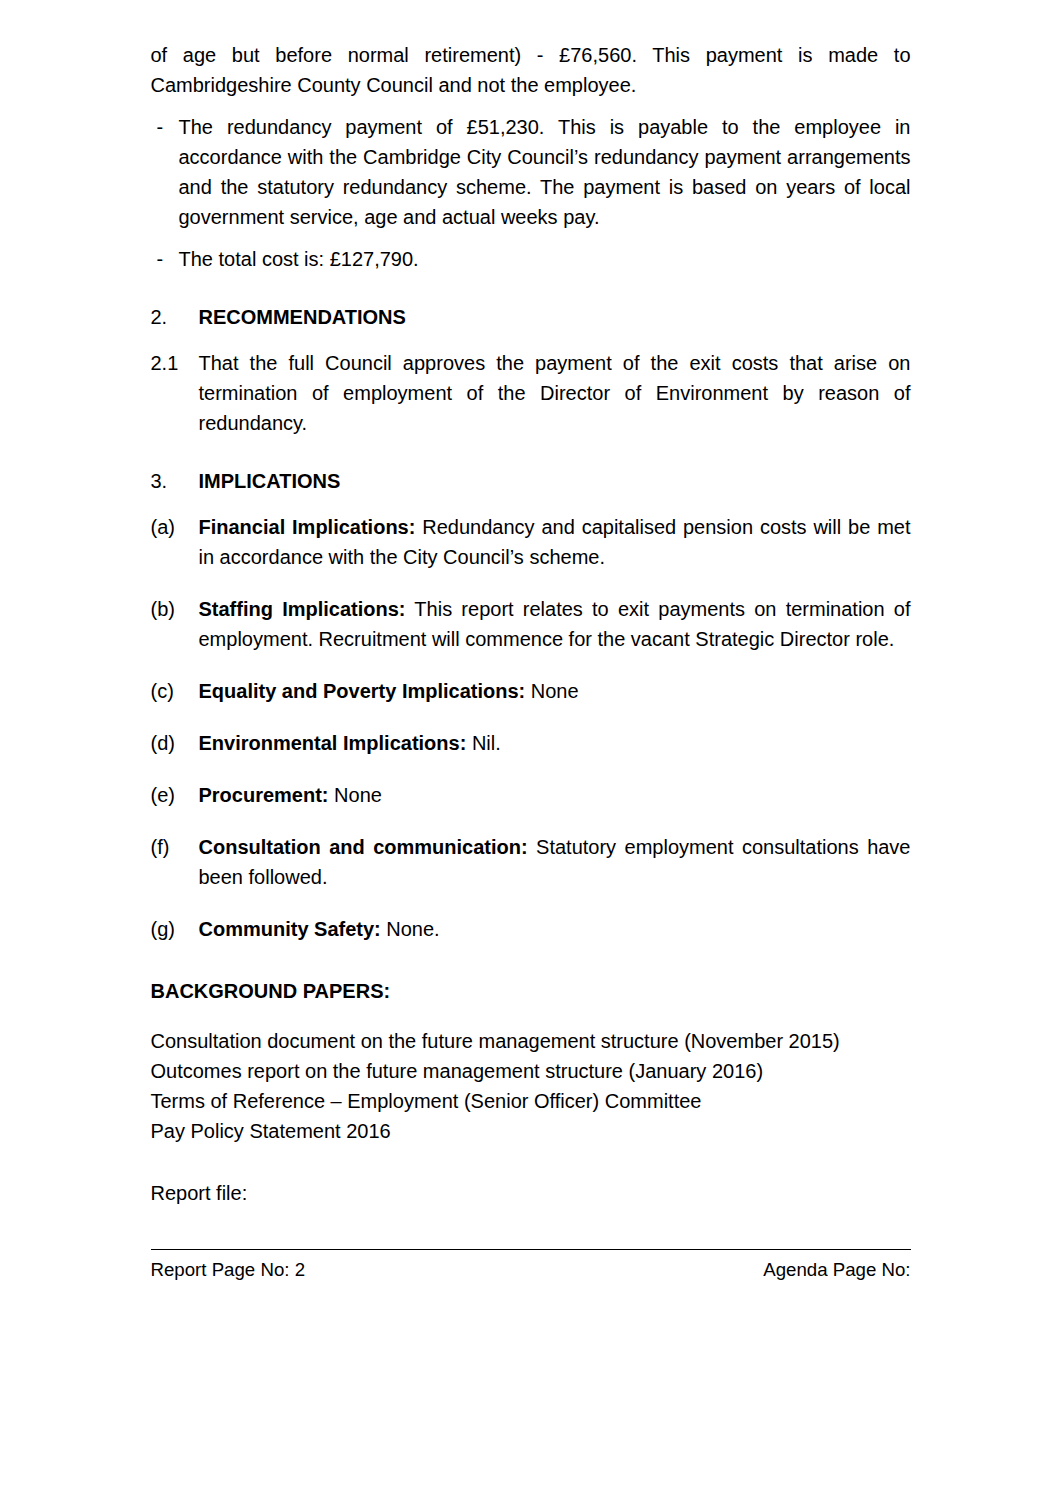of age but before normal retirement) - £76,560. This payment is made to Cambridgeshire County Council and not the employee.
The redundancy payment of £51,230. This is payable to the employee in accordance with the Cambridge City Council’s redundancy payment arrangements and the statutory redundancy scheme. The payment is based on years of local government service, age and actual weeks pay.
The total cost is: £127,790.
2.
RECOMMENDATIONS
2.1
That the full Council approves the payment of the exit costs that arise on termination of employment of the Director of Environment by reason of redundancy.
3.
IMPLICATIONS
(a)
Financial Implications: Redundancy and capitalised pension costs will be met in accordance with the City Council’s scheme.
(b)
Staffing Implications: This report relates to exit payments on termination of employment. Recruitment will commence for the vacant Strategic Director role.
(c)
Equality and Poverty Implications: None
(d)
Environmental Implications: Nil.
(e)
Procurement: None
(f)
Consultation and communication: Statutory employment consultations have been followed.
(g)
Community Safety: None.
BACKGROUND PAPERS:
Consultation document on the future management structure (November 2015)
Outcomes report on the future management structure (January 2016)
Terms of Reference – Employment (Senior Officer) Committee
Pay Policy Statement 2016
Report file:
Report Page No: 2 Agenda Page No: